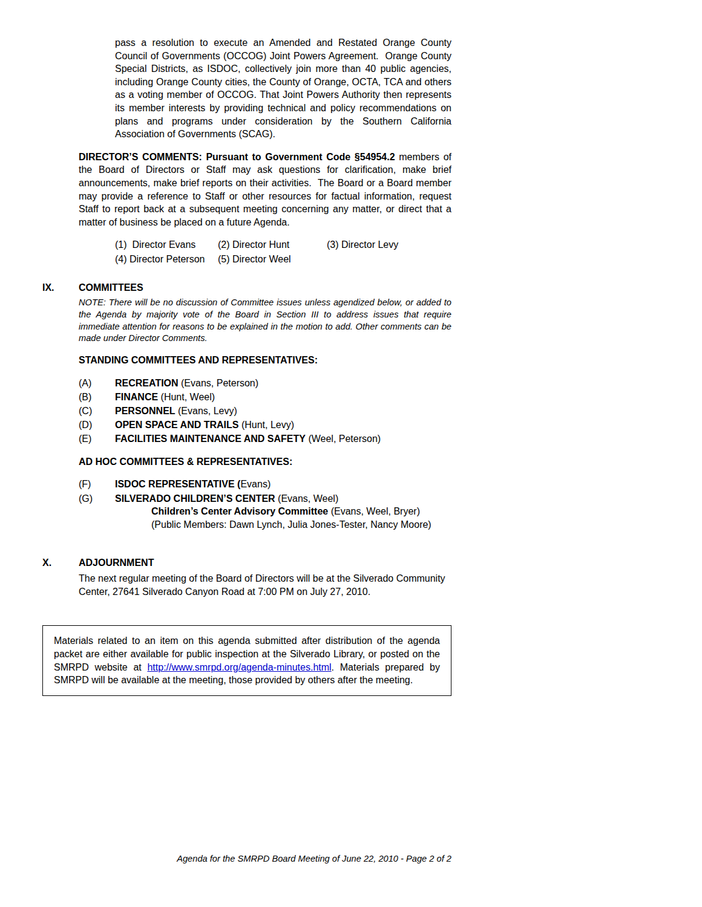pass a resolution to execute an Amended and Restated Orange County Council of Governments (OCCOG) Joint Powers Agreement. Orange County Special Districts, as ISDOC, collectively join more than 40 public agencies, including Orange County cities, the County of Orange, OCTA, TCA and others as a voting member of OCCOG. That Joint Powers Authority then represents its member interests by providing technical and policy recommendations on plans and programs under consideration by the Southern California Association of Governments (SCAG).
DIRECTOR’S COMMENTS: Pursuant to Government Code §54954.2 members of the Board of Directors or Staff may ask questions for clarification, make brief announcements, make brief reports on their activities. The Board or a Board member may provide a reference to Staff or other resources for factual information, request Staff to report back at a subsequent meeting concerning any matter, or direct that a matter of business be placed on a future Agenda.
(1) Director Evans(2) Director Hunt(3) Director Levy
(4) Director Peterson(5) Director Weel
IX.
COMMITTEES
NOTE: There will be no discussion of Committee issues unless agendized below, or added to the Agenda by majority vote of the Board in Section III to address issues that require immediate attention for reasons to be explained in the motion to add. Other comments can be made under Director Comments.
STANDING COMMITTEES AND REPRESENTATIVES:
(A)
RECREATION (Evans, Peterson)
(B)
FINANCE (Hunt, Weel)
(C)
PERSONNEL (Evans, Levy)
(D)
OPEN SPACE AND TRAILS (Hunt, Levy)
(E)
FACILITIES MAINTENANCE AND SAFETY (Weel, Peterson)
AD HOC COMMITTEES & REPRESENTATIVES:
(F)
ISDOC REPRESENTATIVE (Evans)
(G)
SILVERADO CHILDREN’S CENTER (Evans, Weel)
Children’s Center Advisory Committee (Evans, Weel, Bryer) (Public Members: Dawn Lynch, Julia Jones-Tester, Nancy Moore)
X.
ADJOURNMENT
The next regular meeting of the Board of Directors will be at the Silverado Community Center, 27641 Silverado Canyon Road at 7:00 PM on July 27, 2010.
Materials related to an item on this agenda submitted after distribution of the agenda packet are either available for public inspection at the Silverado Library, or posted on the SMRPD website at http://www.smrpd.org/agenda-minutes.html. Materials prepared by SMRPD will be available at the meeting, those provided by others after the meeting.
Agenda for the SMRPD Board Meeting of June 22, 2010 - Page 2 of 2